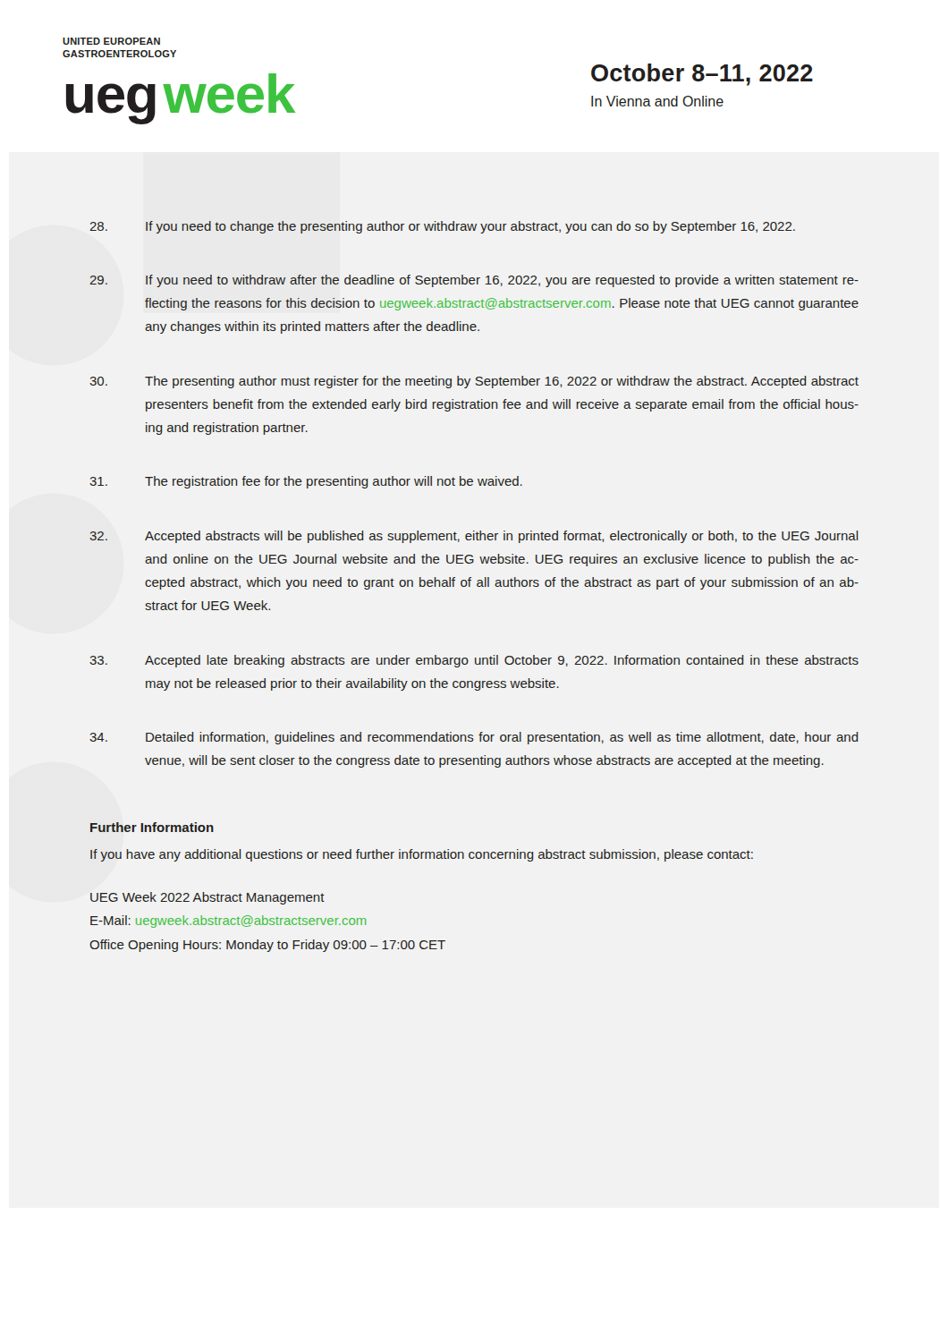United European
Gastroenterology
ueg week
October 8–11, 2022
In Vienna and Online
28. If you need to change the presenting author or withdraw your abstract, you can do so by September 16, 2022.
29. If you need to withdraw after the deadline of September 16, 2022, you are requested to provide a written statement reflecting the reasons for this decision to uegweek.abstract@abstractserver.com. Please note that UEG cannot guarantee any changes within its printed matters after the deadline.
30. The presenting author must register for the meeting by September 16, 2022 or withdraw the abstract. Accepted abstract presenters benefit from the extended early bird registration fee and will receive a separate email from the official housing and registration partner.
31. The registration fee for the presenting author will not be waived.
32. Accepted abstracts will be published as supplement, either in printed format, electronically or both, to the UEG Journal and online on the UEG Journal website and the UEG website. UEG requires an exclusive licence to publish the accepted abstract, which you need to grant on behalf of all authors of the abstract as part of your submission of an abstract for UEG Week.
33. Accepted late breaking abstracts are under embargo until October 9, 2022. Information contained in these abstracts may not be released prior to their availability on the congress website.
34. Detailed information, guidelines and recommendations for oral presentation, as well as time allotment, date, hour and venue, will be sent closer to the congress date to presenting authors whose abstracts are accepted at the meeting.
Further Information
If you have any additional questions or need further information concerning abstract submission, please contact:
UEG Week 2022 Abstract Management
E-Mail: uegweek.abstract@abstractserver.com
Office Opening Hours: Monday to Friday 09:00 – 17:00 CET